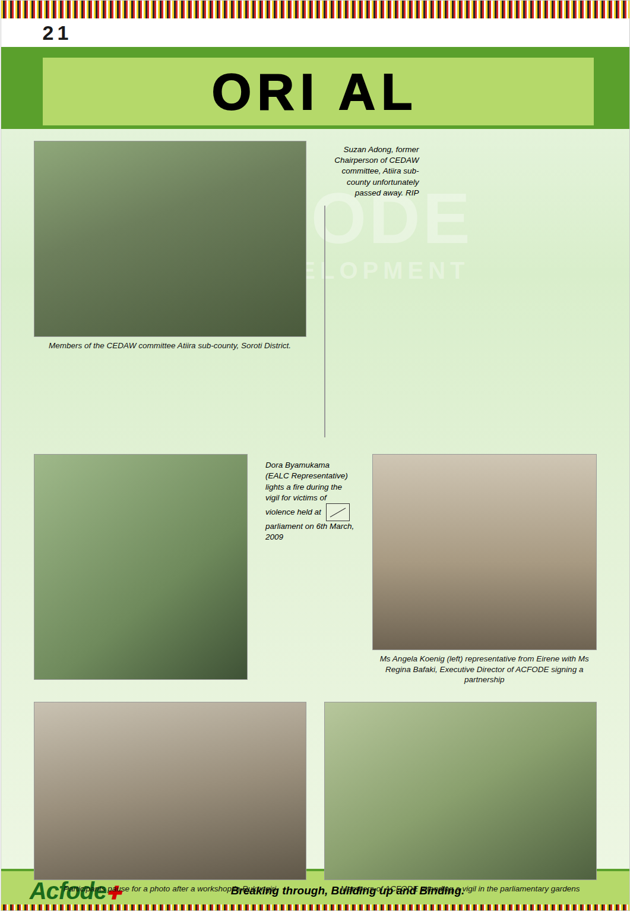21
ORI AL
ACFODE FOR DEVELOPMENT
Members of the CEDAW committee Atiira sub-county, Soroti District.
Suzan Adong, former Chairperson of CEDAW committee, Atiira sub-county unfortunately passed away. RIP
Dora Byamukama (EALC Representative) lights a fire during the vigil for victims of violence held at parliament on 6th March, 2009
Ms Angela Koenig (left) representative from Eirene with Ms Regina Bafaki, Executive Director of ACFODE signing a partnership
Participants pause for a photo after a workshop in Rukungiri
Members of ACFODE attending a vigil in the parliamentary gardens
Acfode✚
Breaking through, Building up and Binding.